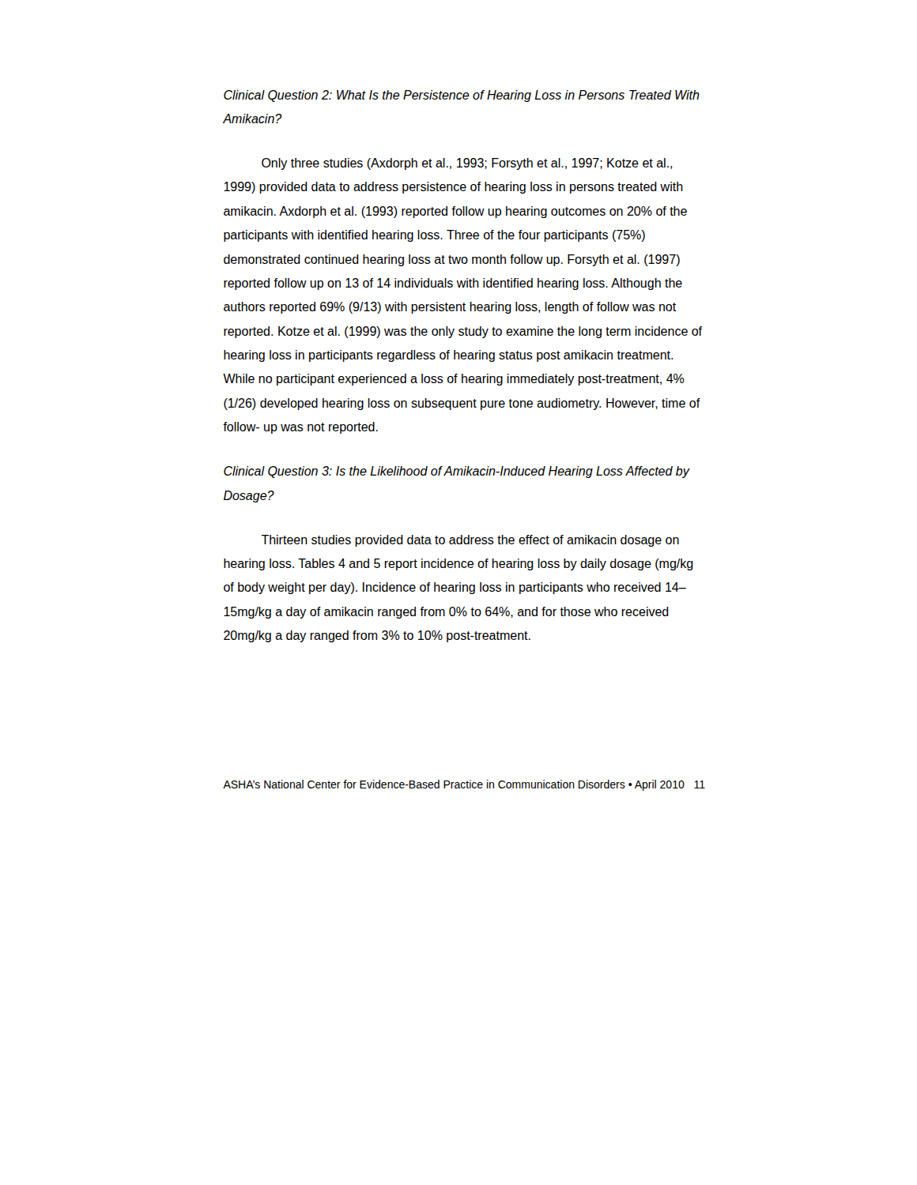Clinical Question 2: What Is the Persistence of Hearing Loss in Persons Treated With Amikacin?
Only three studies (Axdorph et al., 1993; Forsyth et al., 1997; Kotze et al., 1999) provided data to address persistence of hearing loss in persons treated with amikacin. Axdorph et al. (1993) reported follow up hearing outcomes on 20% of the participants with identified hearing loss. Three of the four participants (75%) demonstrated continued hearing loss at two month follow up. Forsyth et al. (1997) reported follow up on 13 of 14 individuals with identified hearing loss. Although the authors reported 69% (9/13) with persistent hearing loss, length of follow was not reported. Kotze et al. (1999) was the only study to examine the long term incidence of hearing loss in participants regardless of hearing status post amikacin treatment. While no participant experienced a loss of hearing immediately post-treatment, 4% (1/26) developed hearing loss on subsequent pure tone audiometry. However, time of follow- up was not reported.
Clinical Question 3: Is the Likelihood of Amikacin-Induced Hearing Loss Affected by Dosage?
Thirteen studies provided data to address the effect of amikacin dosage on hearing loss. Tables 4 and 5 report incidence of hearing loss by daily dosage (mg/kg of body weight per day). Incidence of hearing loss in participants who received 14–15mg/kg a day of amikacin ranged from 0% to 64%, and for those who received 20mg/kg a day ranged from 3% to 10% post-treatment.
ASHA’s National Center for Evidence-Based Practice in Communication Disorders • April 2010 11